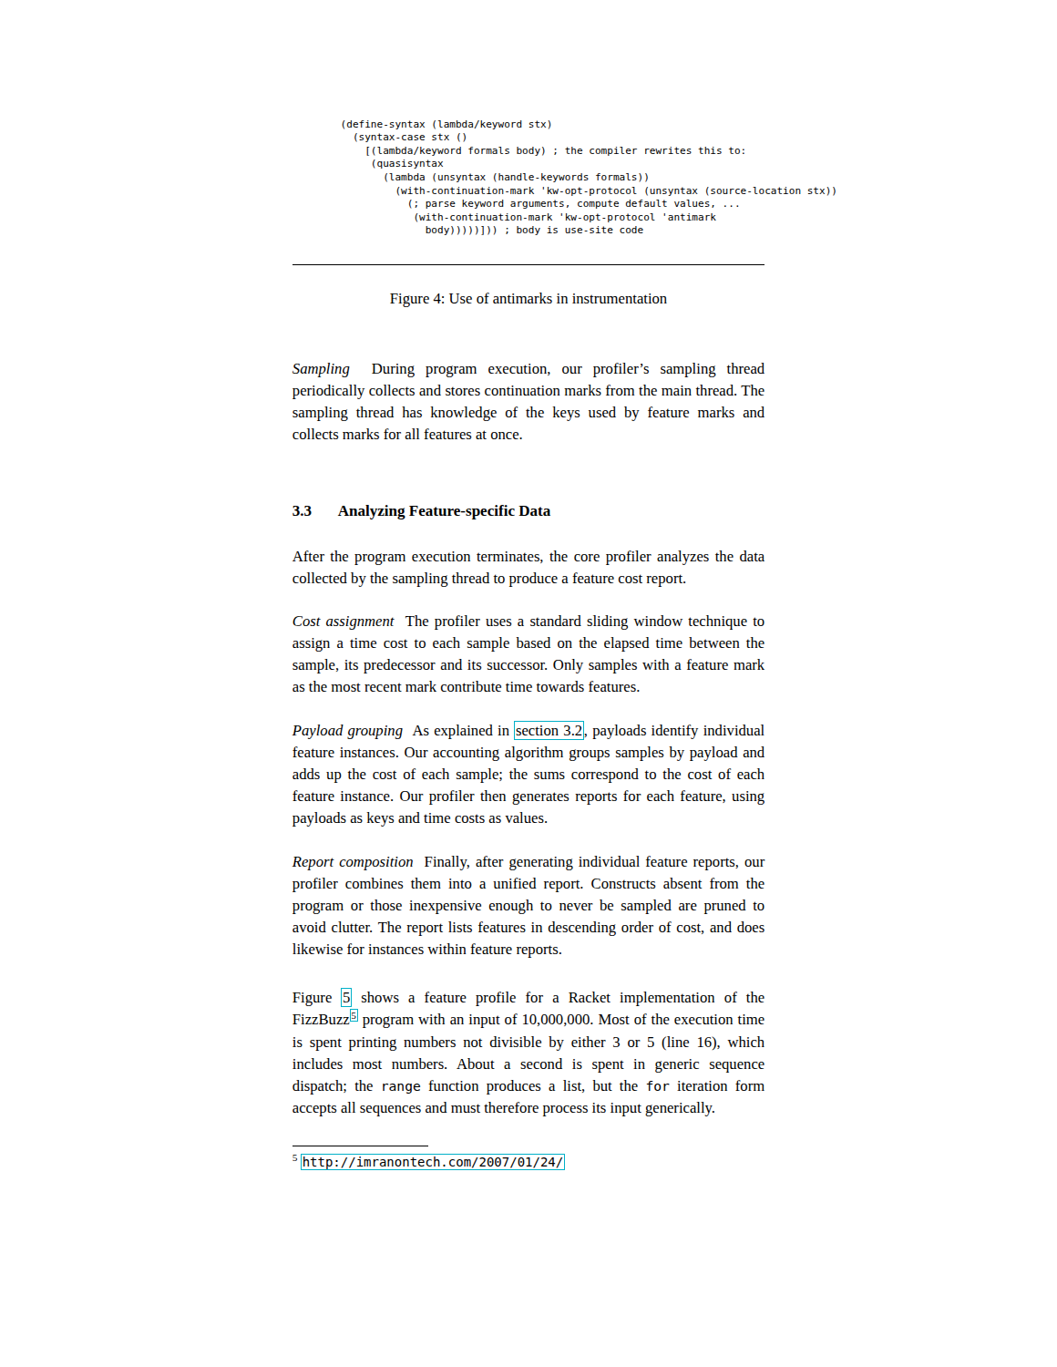(define-syntax (lambda/keyword stx)
  (syntax-case stx ()
    [(lambda/keyword formals body) ; the compiler rewrites this to:
     (quasisyntax
       (lambda (unsyntax (handle-keywords formals))
         (with-continuation-mark 'kw-opt-protocol (unsyntax (source-location stx))
           (; parse keyword arguments, compute default values, ...
            (with-continuation-mark 'kw-opt-protocol 'antimark
              body)))))])) ; body is use-site code
Figure 4: Use of antimarks in instrumentation
Sampling During program execution, our profiler’s sampling thread periodically collects and stores continuation marks from the main thread. The sampling thread has knowledge of the keys used by feature marks and collects marks for all features at once.
3.3 Analyzing Feature-specific Data
After the program execution terminates, the core profiler analyzes the data collected by the sampling thread to produce a feature cost report.
Cost assignment The profiler uses a standard sliding window technique to assign a time cost to each sample based on the elapsed time between the sample, its predecessor and its successor. Only samples with a feature mark as the most recent mark contribute time towards features.
Payload grouping As explained in section 3.2, payloads identify individual feature instances. Our accounting algorithm groups samples by payload and adds up the cost of each sample; the sums correspond to the cost of each feature instance. Our profiler then generates reports for each feature, using payloads as keys and time costs as values.
Report composition Finally, after generating individual feature reports, our profiler combines them into a unified report. Constructs absent from the program or those inexpensive enough to never be sampled are pruned to avoid clutter. The report lists features in descending order of cost, and does likewise for instances within feature reports.
Figure 5 shows a feature profile for a Racket implementation of the FizzBuzz5 program with an input of 10,000,000. Most of the execution time is spent printing numbers not divisible by either 3 or 5 (line 16), which includes most numbers. About a second is spent in generic sequence dispatch; the range function produces a list, but the for iteration form accepts all sequences and must therefore process its input generically.
5 http://imranontech.com/2007/01/24/